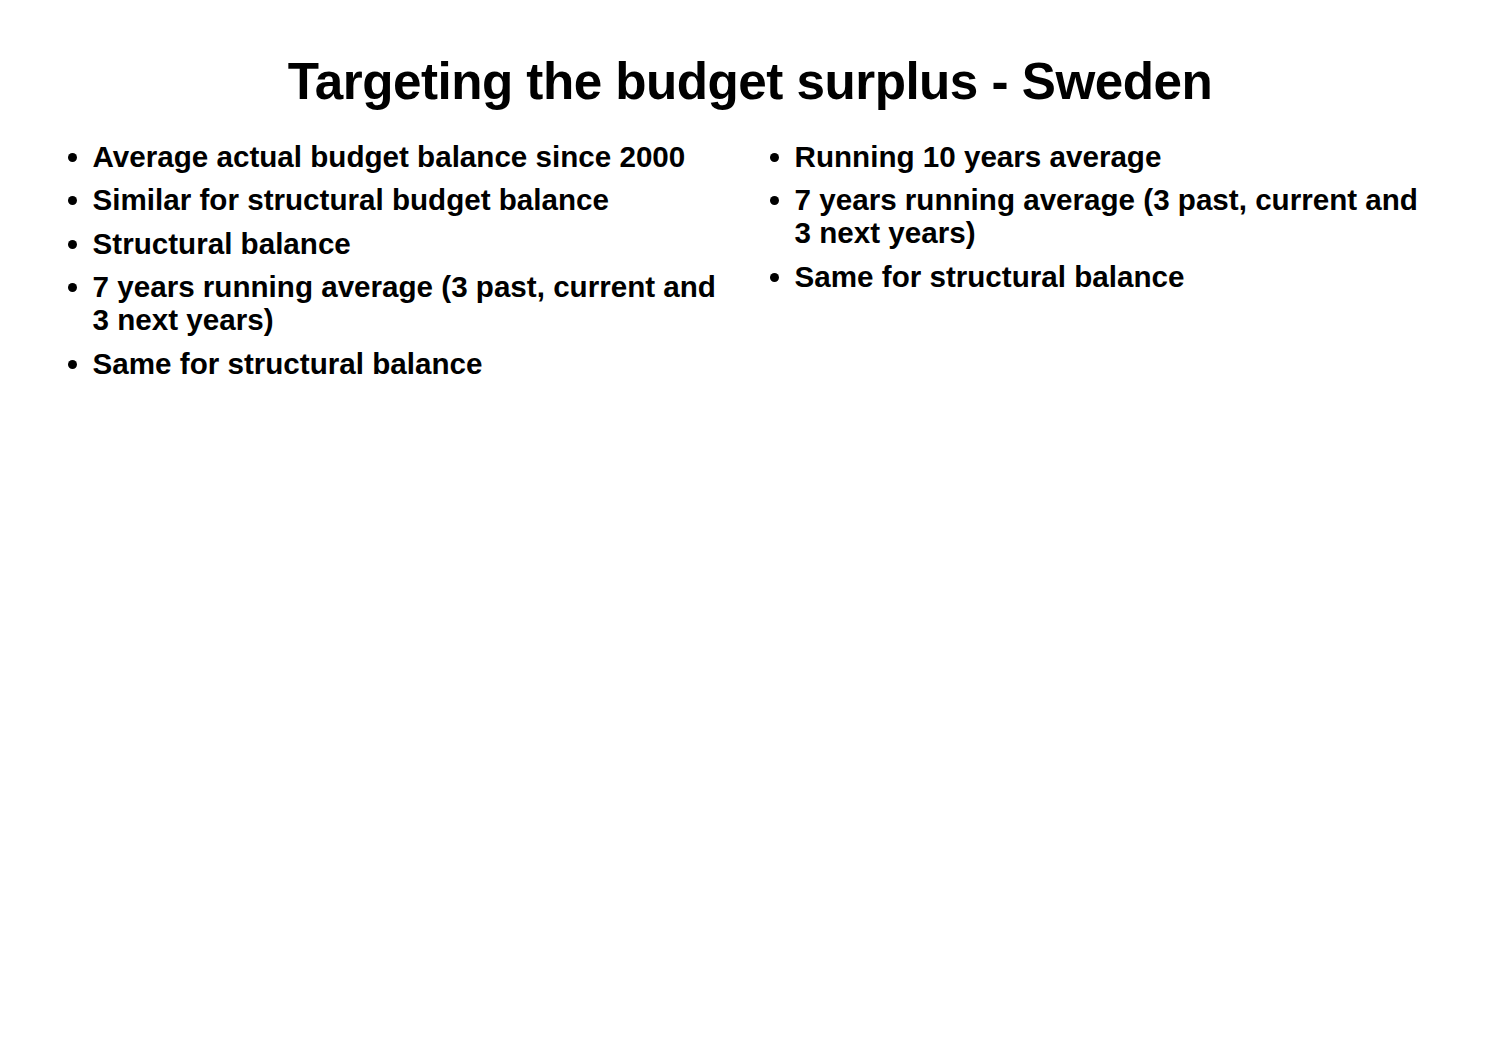Targeting the budget surplus - Sweden
Average actual budget balance since 2000
Similar for structural budget balance
Structural balance
7 years running average (3 past, current and 3 next years)
Same for structural balance
Running 10 years average
7 years running average (3 past, current and 3 next years)
Same for structural balance